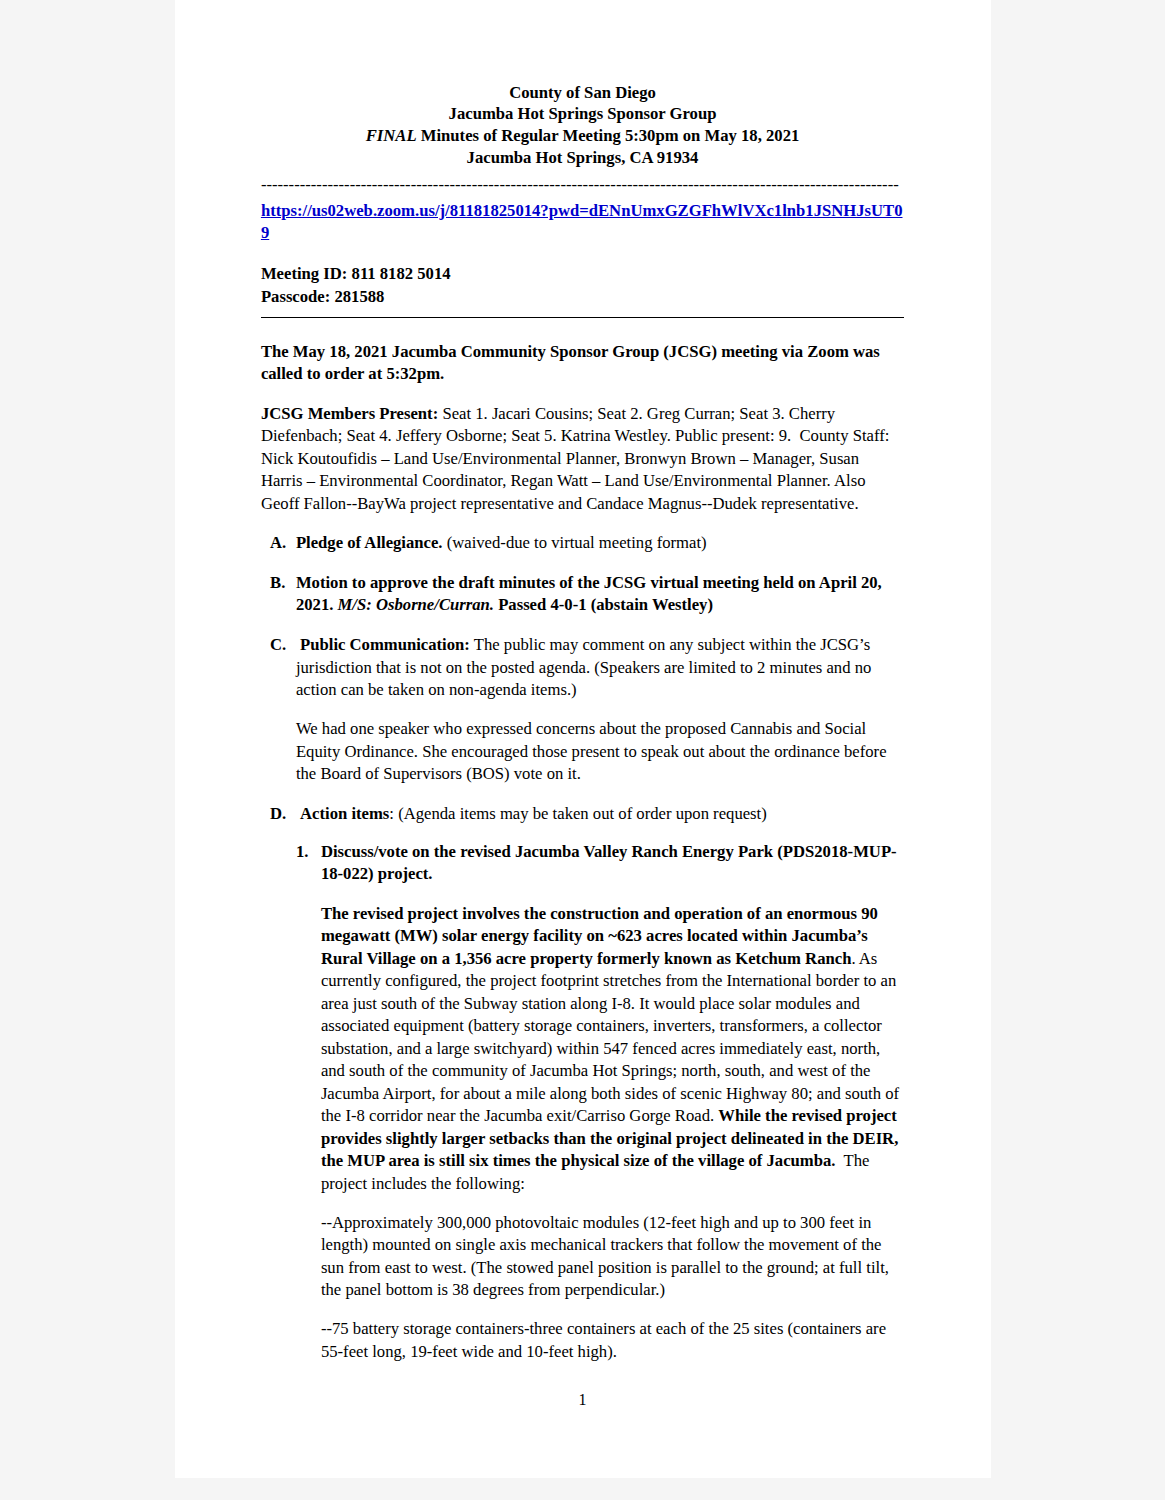County of San Diego Jacumba Hot Springs Sponsor Group FINAL Minutes of Regular Meeting 5:30pm on May 18, 2021 Jacumba Hot Springs, CA 91934
-------------------------------------------------------------------------------------------------------------------
https://us02web.zoom.us/j/81181825014?pwd=dENnUmxGZGFhWlVXc1lnb1JSNHJsUT09
Meeting ID: 811 8182 5014
Passcode: 281588
The May 18, 2021 Jacumba Community Sponsor Group (JCSG) meeting via Zoom was called to order at 5:32pm.
JCSG Members Present: Seat 1. Jacari Cousins; Seat 2. Greg Curran; Seat 3. Cherry Diefenbach; Seat 4. Jeffery Osborne; Seat 5. Katrina Westley. Public present: 9. County Staff: Nick Koutoufidis – Land Use/Environmental Planner, Bronwyn Brown – Manager, Susan Harris – Environmental Coordinator, Regan Watt – Land Use/Environmental Planner. Also Geoff Fallon--BayWa project representative and Candace Magnus--Dudek representative.
A. Pledge of Allegiance. (waived-due to virtual meeting format)
B. Motion to approve the draft minutes of the JCSG virtual meeting held on April 20, 2021. M/S: Osborne/Curran. Passed 4-0-1 (abstain Westley)
C. Public Communication: The public may comment on any subject within the JCSG’s jurisdiction that is not on the posted agenda. (Speakers are limited to 2 minutes and no action can be taken on non-agenda items.)
We had one speaker who expressed concerns about the proposed Cannabis and Social Equity Ordinance. She encouraged those present to speak out about the ordinance before the Board of Supervisors (BOS) vote on it.
D. Action items: (Agenda items may be taken out of order upon request)
1. Discuss/vote on the revised Jacumba Valley Ranch Energy Park (PDS2018-MUP-18-022) project.
The revised project involves the construction and operation of an enormous 90 megawatt (MW) solar energy facility on ~623 acres located within Jacumba’s Rural Village on a 1,356 acre property formerly known as Ketchum Ranch. As currently configured, the project footprint stretches from the International border to an area just south of the Subway station along I-8. It would place solar modules and associated equipment (battery storage containers, inverters, transformers, a collector substation, and a large switchyard) within 547 fenced acres immediately east, north, and south of the community of Jacumba Hot Springs; north, south, and west of the Jacumba Airport, for about a mile along both sides of scenic Highway 80; and south of the I-8 corridor near the Jacumba exit/Carriso Gorge Road. While the revised project provides slightly larger setbacks than the original project delineated in the DEIR, the MUP area is still six times the physical size of the village of Jacumba. The project includes the following:
--Approximately 300,000 photovoltaic modules (12-feet high and up to 300 feet in length) mounted on single axis mechanical trackers that follow the movement of the sun from east to west. (The stowed panel position is parallel to the ground; at full tilt, the panel bottom is 38 degrees from perpendicular.)
--75 battery storage containers-three containers at each of the 25 sites (containers are 55-feet long, 19-feet wide and 10-feet high).
1